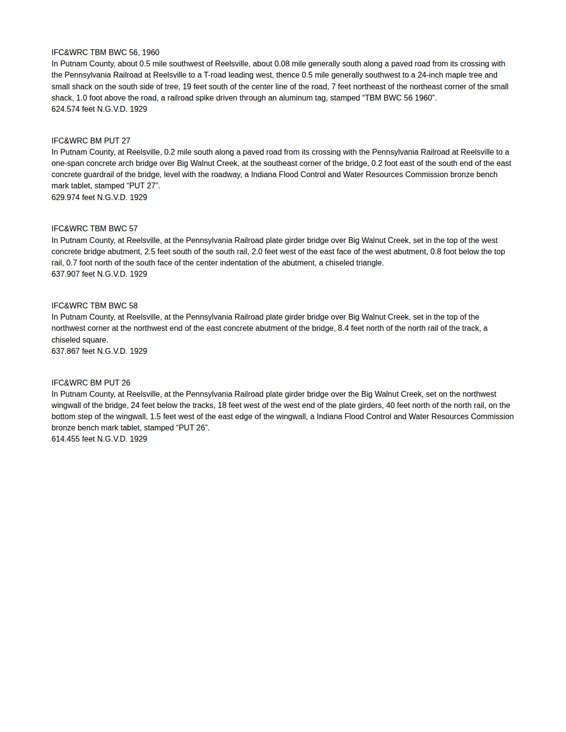IFC&WRC TBM BWC 56, 1960
In Putnam County, about 0.5 mile southwest of Reelsville, about 0.08 mile generally south along a paved road from its crossing with the Pennsylvania Railroad at Reelsville to a T-road leading west, thence 0.5 mile generally southwest to a 24-inch maple tree and small shack on the south side of tree, 19 feet south of the center line of the road, 7 feet northeast of the northeast corner of the small shack, 1.0 foot above the road, a railroad spike driven through an aluminum tag, stamped “TBM BWC 56 1960”.
624.574 feet N.G.V.D. 1929
IFC&WRC BM PUT 27
In Putnam County, at Reelsville, 0.2 mile south along a paved road from its crossing with the Pennsylvania Railroad at Reelsville to a one-span concrete arch bridge over Big Walnut Creek, at the southeast corner of the bridge, 0.2 foot east of the south end of the east concrete guardrail of the bridge, level with the roadway, a Indiana Flood Control and Water Resources Commission bronze bench mark tablet, stamped “PUT 27”.
629.974 feet N.G.V.D. 1929
IFC&WRC TBM BWC 57
In Putnam County, at Reelsville, at the Pennsylvania Railroad plate girder bridge over Big Walnut Creek, set in the top of the west concrete bridge abutment, 2.5 feet south of the south rail, 2.0 feet west of the east face of the west abutment, 0.8 foot below the top rail, 0.7 foot north of the south face of the center indentation of the abutment, a chiseled triangle.
637.907 feet N.G.V.D. 1929
IFC&WRC TBM BWC 58
In Putnam County, at Reelsville, at the Pennsylvania Railroad plate girder bridge over Big Walnut Creek, set in the top of the northwest corner at the northwest end of the east concrete abutment of the bridge, 8.4 feet north of the north rail of the track, a chiseled square.
637.867 feet N.G.V.D. 1929
IFC&WRC BM PUT 26
In Putnam County, at Reelsville, at the Pennsylvania Railroad plate girder bridge over the Big Walnut Creek, set on the northwest wingwall of the bridge, 24 feet below the tracks, 18 feet west of the west end of the plate girders, 40 feet north of the north rail, on the bottom step of the wingwall, 1.5 feet west of the east edge of the wingwall, a Indiana Flood Control and Water Resources Commission bronze bench mark tablet, stamped “PUT 26”.
614.455 feet N.G.V.D. 1929